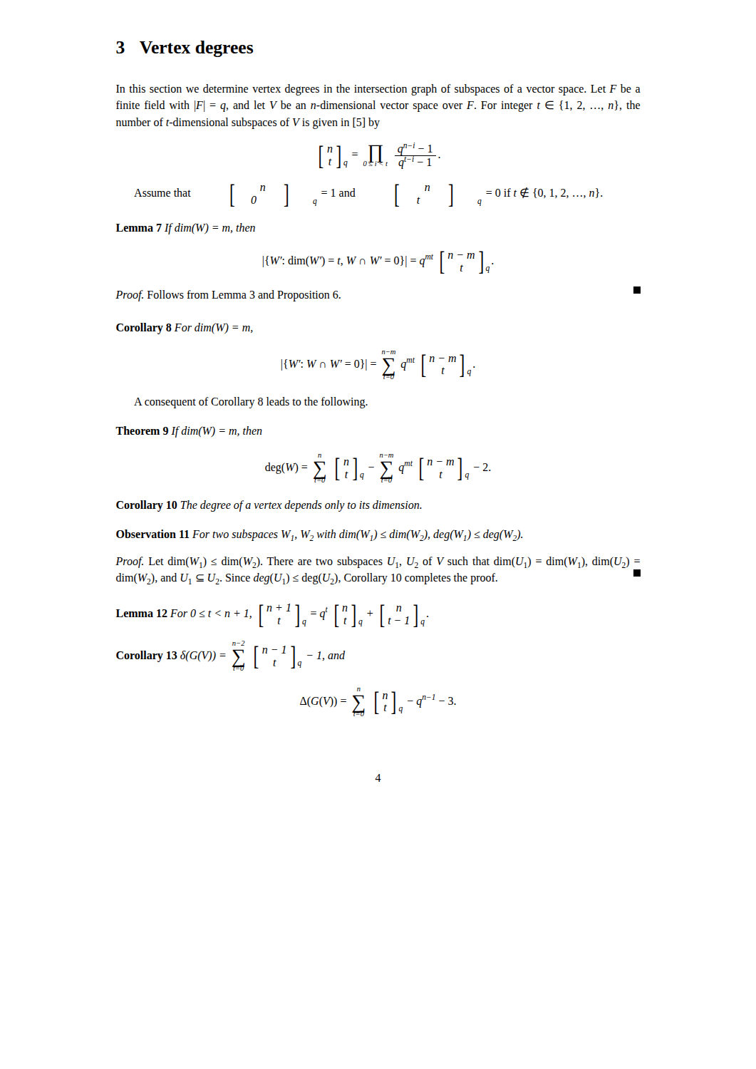3 Vertex degrees
In this section we determine vertex degrees in the intersection graph of subspaces of a vector space. Let F be a finite field with |F| = q, and let V be an n-dimensional vector space over F. For integer t ∈ {1, 2, …, n}, the number of t-dimensional subspaces of V is given in [5] by
[n
t] q = ∏0 ≤ i < t qn−i − 1 qt−i − 1.
Assume that [n
0] q = 1 and [n
t] q = 0 if t ∉ {0, 1, 2, …, n}.
Lemma 7 If dim(W) = m, then
|{W′: dim(W′) = t, W ∩ W′ = 0}| = qmt [n − m
t] q.
Proof. Follows from Lemma 3 and Proposition 6.
Corollary 8 For dim(W) = m,
|{W′: W ∩ W′ = 0}| = n−m∑t=0 qmt [n − m
t] q.
A consequent of Corollary 8 leads to the following.
Theorem 9 If dim(W) = m, then
deg(W) = n∑t=0 [n
t] q − n−m∑t=0 qmt [n − m
t] q − 2.
Corollary 10 The degree of a vertex depends only to its dimension.
Observation 11 For two subspaces W1, W2 with dim(W1) ≤ dim(W2), deg(W1) ≤ deg(W2).
Proof. Let dim(W1) ≤ dim(W2). There are two subspaces U1, U2 of V such that dim(U1) = dim(W1), dim(U2) = dim(W2), and U1 ⊆ U2. Since deg(U1) ≤ deg(U2), Corollary 10 completes the proof.
Lemma 12 For 0 ≤ t < n + 1, [n + 1
t] q = qt [n
t] q + [n
t − 1] q.
Corollary 13 δ(G(V)) = n−2∑t=0 [n − 1
t] q − 1, and
Δ(G(V)) = n∑t=0 [n
t] q − qn−1 − 3.
4